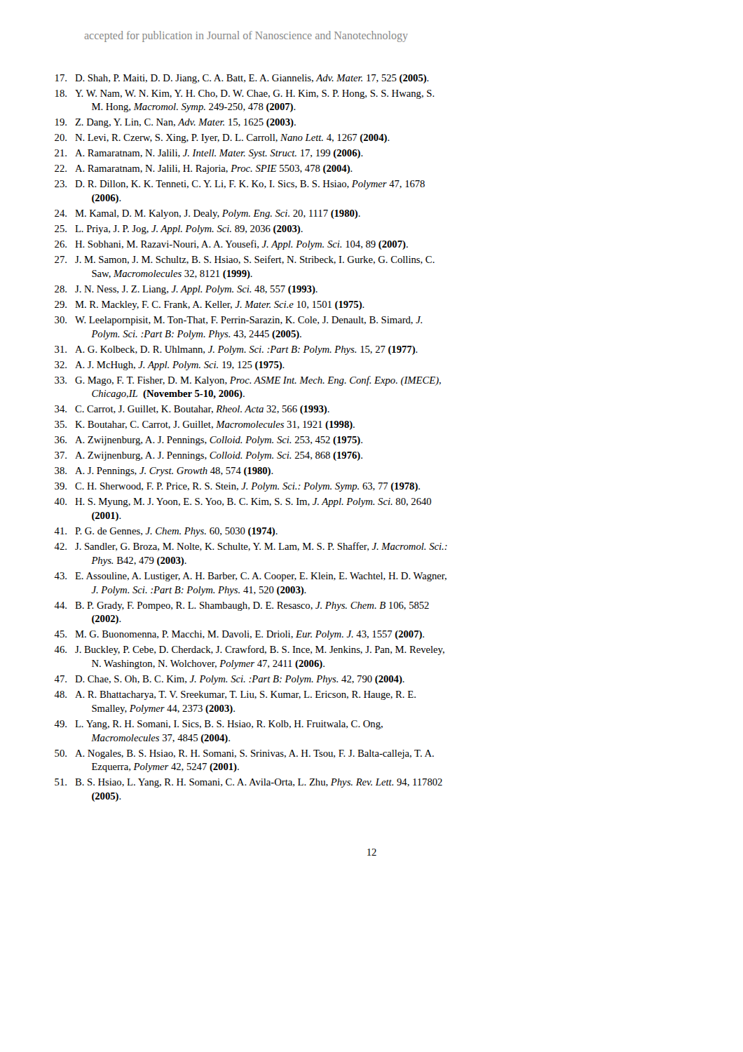accepted for publication in Journal of Nanoscience and Nanotechnology
17. D. Shah, P. Maiti, D. D. Jiang, C. A. Batt, E. A. Giannelis, Adv. Mater. 17, 525 (2005).
18. Y. W. Nam, W. N. Kim, Y. H. Cho, D. W. Chae, G. H. Kim, S. P. Hong, S. S. Hwang, S.M. Hong, Macromol. Symp. 249-250, 478 (2007).
19. Z. Dang, Y. Lin, C. Nan, Adv. Mater. 15, 1625 (2003).
20. N. Levi, R. Czerw, S. Xing, P. Iyer, D. L. Carroll, Nano Lett. 4, 1267 (2004).
21. A. Ramaratnam, N. Jalili, J. Intell. Mater. Syst. Struct. 17, 199 (2006).
22. A. Ramaratnam, N. Jalili, H. Rajoria, Proc. SPIE 5503, 478 (2004).
23. D. R. Dillon, K. K. Tenneti, C. Y. Li, F. K. Ko, I. Sics, B. S. Hsiao, Polymer 47, 1678(2006).
24. M. Kamal, D. M. Kalyon, J. Dealy, Polym. Eng. Sci. 20, 1117 (1980).
25. L. Priya, J. P. Jog, J. Appl. Polym. Sci. 89, 2036 (2003).
26. H. Sobhani, M. Razavi-Nouri, A. A. Yousefi, J. Appl. Polym. Sci. 104, 89 (2007).
27. J. M. Samon, J. M. Schultz, B. S. Hsiao, S. Seifert, N. Stribeck, I. Gurke, G. Collins, C.Saw, Macromolecules 32, 8121 (1999).
28. J. N. Ness, J. Z. Liang, J. Appl. Polym. Sci. 48, 557 (1993).
29. M. R. Mackley, F. C. Frank, A. Keller, J. Mater. Sci.e 10, 1501 (1975).
30. W. Leelapornpisit, M. Ton-That, F. Perrin-Sarazin, K. Cole, J. Denault, B. Simard, J. Polym. Sci. :Part B: Polym. Phys. 43, 2445 (2005).
31. A. G. Kolbeck, D. R. Uhlmann, J. Polym. Sci. :Part B: Polym. Phys. 15, 27 (1977).
32. A. J. McHugh, J. Appl. Polym. Sci. 19, 125 (1975).
33. G. Mago, F. T. Fisher, D. M. Kalyon, Proc. ASME Int. Mech. Eng. Conf. Expo. (IMECE), Chicago,IL (November 5-10, 2006).
34. C. Carrot, J. Guillet, K. Boutahar, Rheol. Acta 32, 566 (1993).
35. K. Boutahar, C. Carrot, J. Guillet, Macromolecules 31, 1921 (1998).
36. A. Zwijnenburg, A. J. Pennings, Colloid. Polym. Sci. 253, 452 (1975).
37. A. Zwijnenburg, A. J. Pennings, Colloid. Polym. Sci. 254, 868 (1976).
38. A. J. Pennings, J. Cryst. Growth 48, 574 (1980).
39. C. H. Sherwood, F. P. Price, R. S. Stein, J. Polym. Sci.: Polym. Symp. 63, 77 (1978).
40. H. S. Myung, M. J. Yoon, E. S. Yoo, B. C. Kim, S. S. Im, J. Appl. Polym. Sci. 80, 2640(2001).
41. P. G. de Gennes, J. Chem. Phys. 60, 5030 (1974).
42. J. Sandler, G. Broza, M. Nolte, K. Schulte, Y. M. Lam, M. S. P. Shaffer, J. Macromol. Sci.: Phys. B42, 479 (2003).
43. E. Assouline, A. Lustiger, A. H. Barber, C. A. Cooper, E. Klein, E. Wachtel, H. D. Wagner,J. Polym. Sci. :Part B: Polym. Phys. 41, 520 (2003).
44. B. P. Grady, F. Pompeo, R. L. Shambaugh, D. E. Resasco, J. Phys. Chem. B 106, 5852(2002).
45. M. G. Buonomenna, P. Macchi, M. Davoli, E. Drioli, Eur. Polym. J. 43, 1557 (2007).
46. J. Buckley, P. Cebe, D. Cherdack, J. Crawford, B. S. Ince, M. Jenkins, J. Pan, M. Reveley,N. Washington, N. Wolchover, Polymer 47, 2411 (2006).
47. D. Chae, S. Oh, B. C. Kim, J. Polym. Sci. :Part B: Polym. Phys. 42, 790 (2004).
48. A. R. Bhattacharya, T. V. Sreekumar, T. Liu, S. Kumar, L. Ericson, R. Hauge, R. E.Smalley, Polymer 44, 2373 (2003).
49. L. Yang, R. H. Somani, I. Sics, B. S. Hsiao, R. Kolb, H. Fruitwala, C. Ong,Macromolecules 37, 4845 (2004).
50. A. Nogales, B. S. Hsiao, R. H. Somani, S. Srinivas, A. H. Tsou, F. J. Balta-calleja, T. A.Ezquerra, Polymer 42, 5247 (2001).
51. B. S. Hsiao, L. Yang, R. H. Somani, C. A. Avila-Orta, L. Zhu, Phys. Rev. Lett. 94, 117802(2005).
12